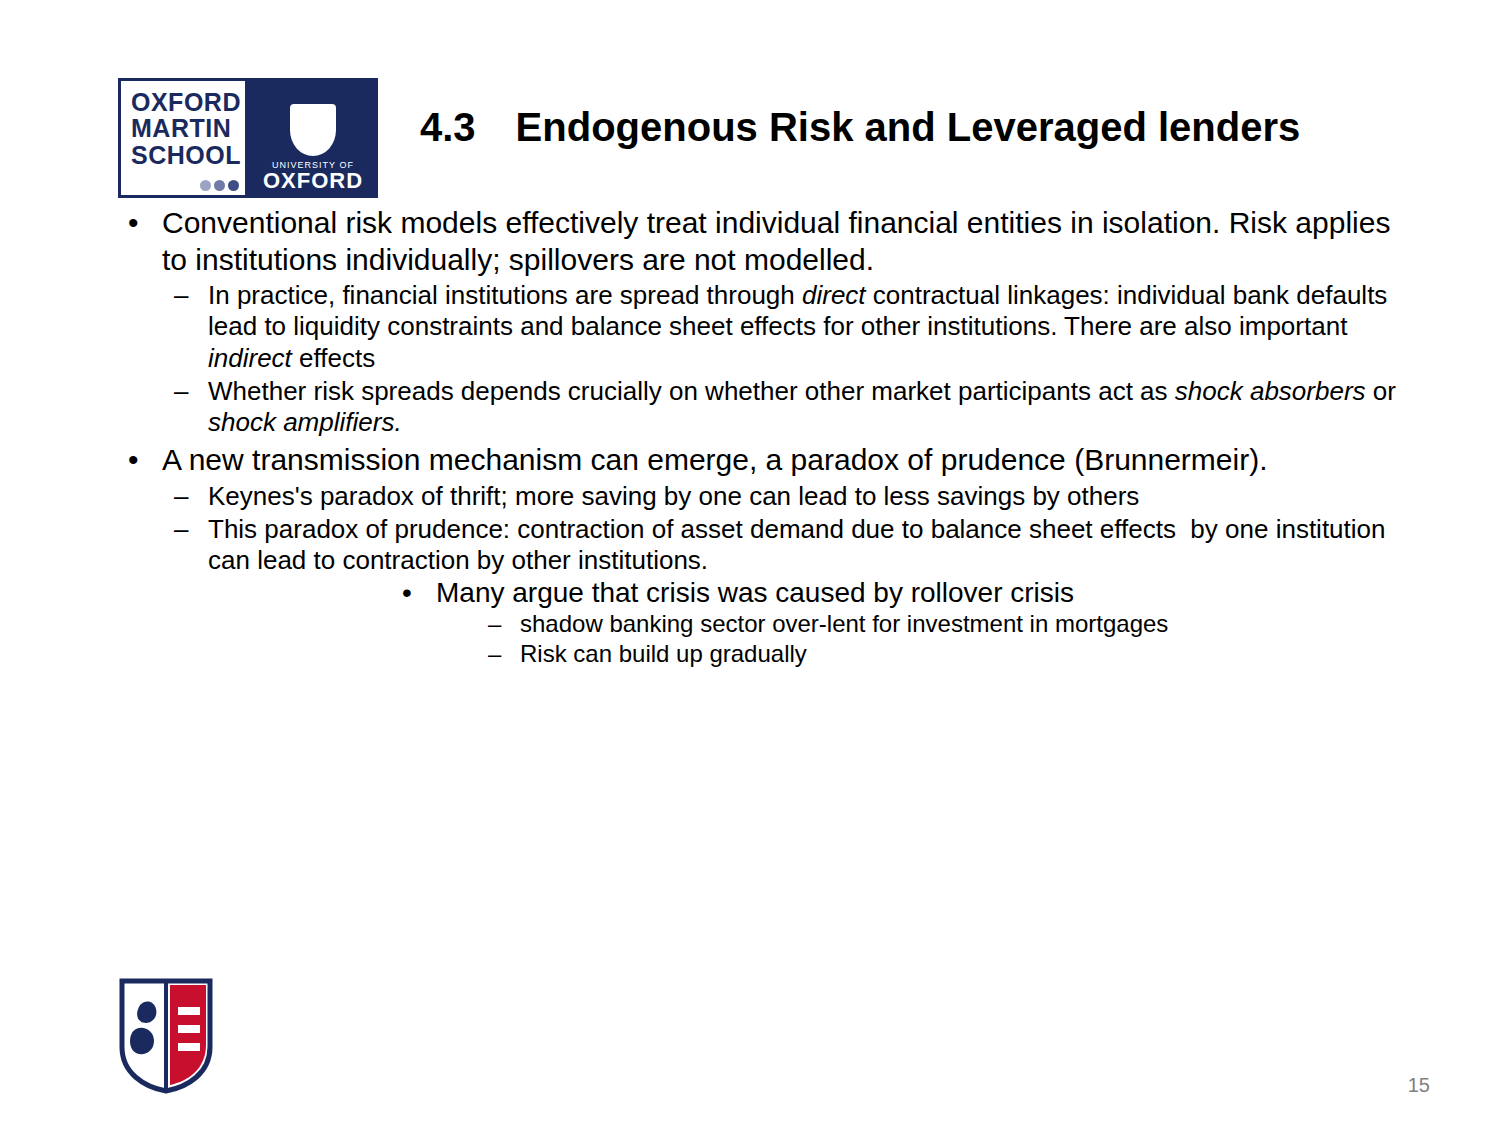OXFORD
MARTIN
SCHOOL
UNIVERSITY OF
OXFORD
4.3 Endogenous Risk and Leveraged lenders
Conventional risk models effectively treat individual financial entities in isolation. Risk applies to institutions individually; spillovers are not modelled.
In practice, financial institutions are spread through direct contractual linkages: individual bank defaults lead to liquidity constraints and balance sheet effects for other institutions. There are also important indirect effects
Whether risk spreads depends crucially on whether other market participants act as shock absorbers or shock amplifiers.
A new transmission mechanism can emerge, a paradox of prudence (Brunnermeir).
Keynes's paradox of thrift; more saving by one can lead to less savings by others
This paradox of prudence: contraction of asset demand due to balance sheet effects by one institution can lead to contraction by other institutions.
Many argue that crisis was caused by rollover crisis
shadow banking sector over-lent for investment in mortgages
Risk can build up gradually
15